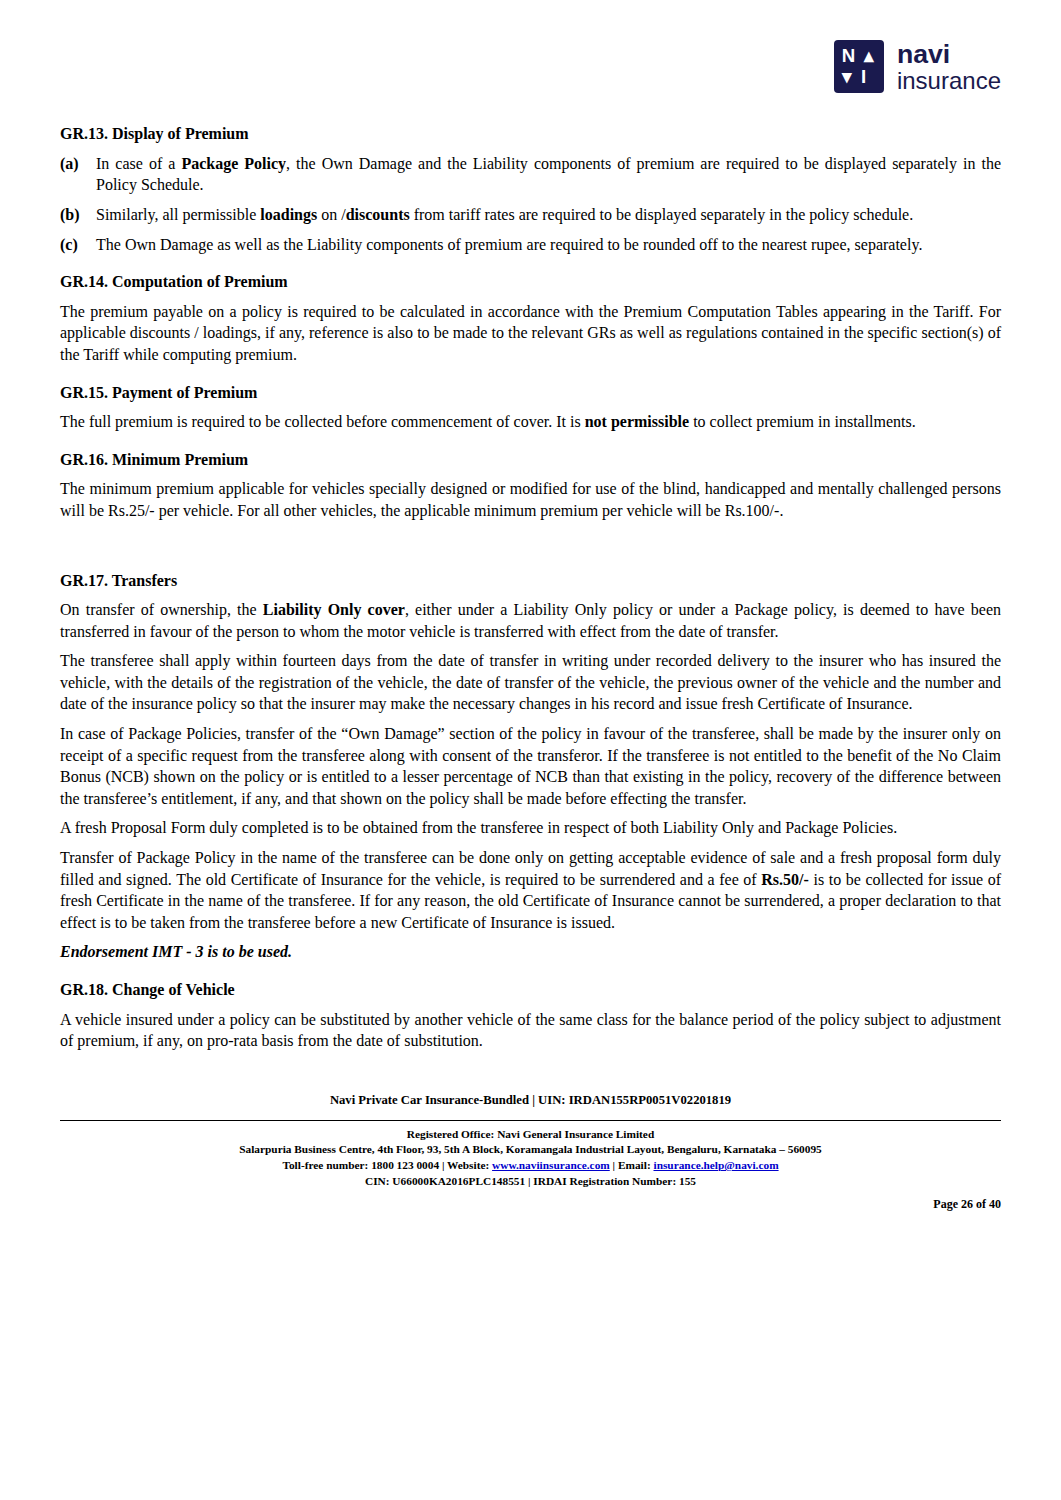N ▴
▾ I naviinsurance
GR.13. Display of Premium
(a) In case of a Package Policy, the Own Damage and the Liability components of premium are required to be displayed separately in the Policy Schedule.
(b) Similarly, all permissible loadings on /discounts from tariff rates are required to be displayed separately in the policy schedule.
(c) The Own Damage as well as the Liability components of premium are required to be rounded off to the nearest rupee, separately.
GR.14. Computation of Premium
The premium payable on a policy is required to be calculated in accordance with the Premium Computation Tables appearing in the Tariff. For applicable discounts / loadings, if any, reference is also to be made to the relevant GRs as well as regulations contained in the specific section(s) of the Tariff while computing premium.
GR.15. Payment of Premium
The full premium is required to be collected before commencement of cover. It is not permissible to collect premium in installments.
GR.16. Minimum Premium
The minimum premium applicable for vehicles specially designed or modified for use of the blind, handicapped and mentally challenged persons will be Rs.25/- per vehicle. For all other vehicles, the applicable minimum premium per vehicle will be Rs.100/-.
GR.17. Transfers
On transfer of ownership, the Liability Only cover, either under a Liability Only policy or under a Package policy, is deemed to have been transferred in favour of the person to whom the motor vehicle is transferred with effect from the date of transfer.
The transferee shall apply within fourteen days from the date of transfer in writing under recorded delivery to the insurer who has insured the vehicle, with the details of the registration of the vehicle, the date of transfer of the vehicle, the previous owner of the vehicle and the number and date of the insurance policy so that the insurer may make the necessary changes in his record and issue fresh Certificate of Insurance.
In case of Package Policies, transfer of the “Own Damage” section of the policy in favour of the transferee, shall be made by the insurer only on receipt of a specific request from the transferee along with consent of the transferor. If the transferee is not entitled to the benefit of the No Claim Bonus (NCB) shown on the policy or is entitled to a lesser percentage of NCB than that existing in the policy, recovery of the difference between the transferee’s entitlement, if any, and that shown on the policy shall be made before effecting the transfer.
A fresh Proposal Form duly completed is to be obtained from the transferee in respect of both Liability Only and Package Policies.
Transfer of Package Policy in the name of the transferee can be done only on getting acceptable evidence of sale and a fresh proposal form duly filled and signed. The old Certificate of Insurance for the vehicle, is required to be surrendered and a fee of Rs.50/- is to be collected for issue of fresh Certificate in the name of the transferee. If for any reason, the old Certificate of Insurance cannot be surrendered, a proper declaration to that effect is to be taken from the transferee before a new Certificate of Insurance is issued.
Endorsement IMT - 3 is to be used.
GR.18. Change of Vehicle
A vehicle insured under a policy can be substituted by another vehicle of the same class for the balance period of the policy subject to adjustment of premium, if any, on pro-rata basis from the date of substitution.
Navi Private Car Insurance-Bundled | UIN: IRDAN155RP0051V02201819
Registered Office: Navi General Insurance Limited
Salarpuria Business Centre, 4th Floor, 93, 5th A Block, Koramangala Industrial Layout, Bengaluru, Karnataka – 560095
Toll-free number: 1800 123 0004 | Website: www.naviinsurance.com | Email: insurance.help@navi.com
CIN: U66000KA2016PLC148551 | IRDAI Registration Number: 155
Page 26 of 40